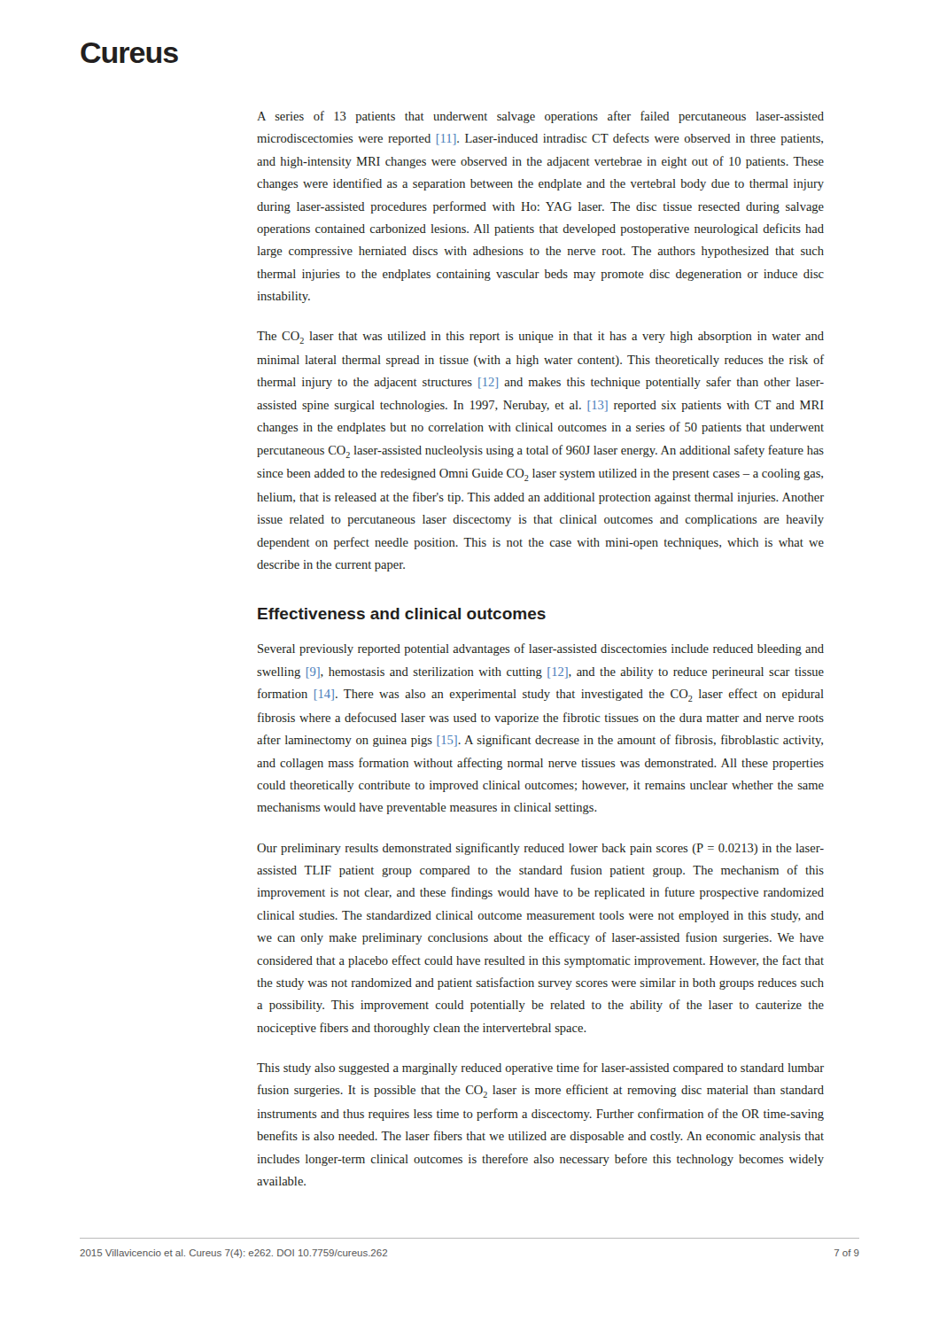Cureus
A series of 13 patients that underwent salvage operations after failed percutaneous laser-assisted microdiscectomies were reported [11]. Laser-induced intradisc CT defects were observed in three patients, and high-intensity MRI changes were observed in the adjacent vertebrae in eight out of 10 patients. These changes were identified as a separation between the endplate and the vertebral body due to thermal injury during laser-assisted procedures performed with Ho: YAG laser. The disc tissue resected during salvage operations contained carbonized lesions. All patients that developed postoperative neurological deficits had large compressive herniated discs with adhesions to the nerve root. The authors hypothesized that such thermal injuries to the endplates containing vascular beds may promote disc degeneration or induce disc instability.
The CO2 laser that was utilized in this report is unique in that it has a very high absorption in water and minimal lateral thermal spread in tissue (with a high water content). This theoretically reduces the risk of thermal injury to the adjacent structures [12] and makes this technique potentially safer than other laser-assisted spine surgical technologies. In 1997, Nerubay, et al. [13] reported six patients with CT and MRI changes in the endplates but no correlation with clinical outcomes in a series of 50 patients that underwent percutaneous CO2 laser-assisted nucleolysis using a total of 960J laser energy. An additional safety feature has since been added to the redesigned Omni Guide CO2 laser system utilized in the present cases – a cooling gas, helium, that is released at the fiber's tip. This added an additional protection against thermal injuries. Another issue related to percutaneous laser discectomy is that clinical outcomes and complications are heavily dependent on perfect needle position. This is not the case with mini-open techniques, which is what we describe in the current paper.
Effectiveness and clinical outcomes
Several previously reported potential advantages of laser-assisted discectomies include reduced bleeding and swelling [9], hemostasis and sterilization with cutting [12], and the ability to reduce perineural scar tissue formation [14]. There was also an experimental study that investigated the CO2 laser effect on epidural fibrosis where a defocused laser was used to vaporize the fibrotic tissues on the dura matter and nerve roots after laminectomy on guinea pigs [15]. A significant decrease in the amount of fibrosis, fibroblastic activity, and collagen mass formation without affecting normal nerve tissues was demonstrated. All these properties could theoretically contribute to improved clinical outcomes; however, it remains unclear whether the same mechanisms would have preventable measures in clinical settings.
Our preliminary results demonstrated significantly reduced lower back pain scores (P = 0.0213) in the laser-assisted TLIF patient group compared to the standard fusion patient group. The mechanism of this improvement is not clear, and these findings would have to be replicated in future prospective randomized clinical studies. The standardized clinical outcome measurement tools were not employed in this study, and we can only make preliminary conclusions about the efficacy of laser-assisted fusion surgeries. We have considered that a placebo effect could have resulted in this symptomatic improvement. However, the fact that the study was not randomized and patient satisfaction survey scores were similar in both groups reduces such a possibility. This improvement could potentially be related to the ability of the laser to cauterize the nociceptive fibers and thoroughly clean the intervertebral space.
This study also suggested a marginally reduced operative time for laser-assisted compared to standard lumbar fusion surgeries. It is possible that the CO2 laser is more efficient at removing disc material than standard instruments and thus requires less time to perform a discectomy. Further confirmation of the OR time-saving benefits is also needed. The laser fibers that we utilized are disposable and costly. An economic analysis that includes longer-term clinical outcomes is therefore also necessary before this technology becomes widely available.
2015 Villavicencio et al. Cureus 7(4): e262. DOI 10.7759/cureus.262 7 of 9